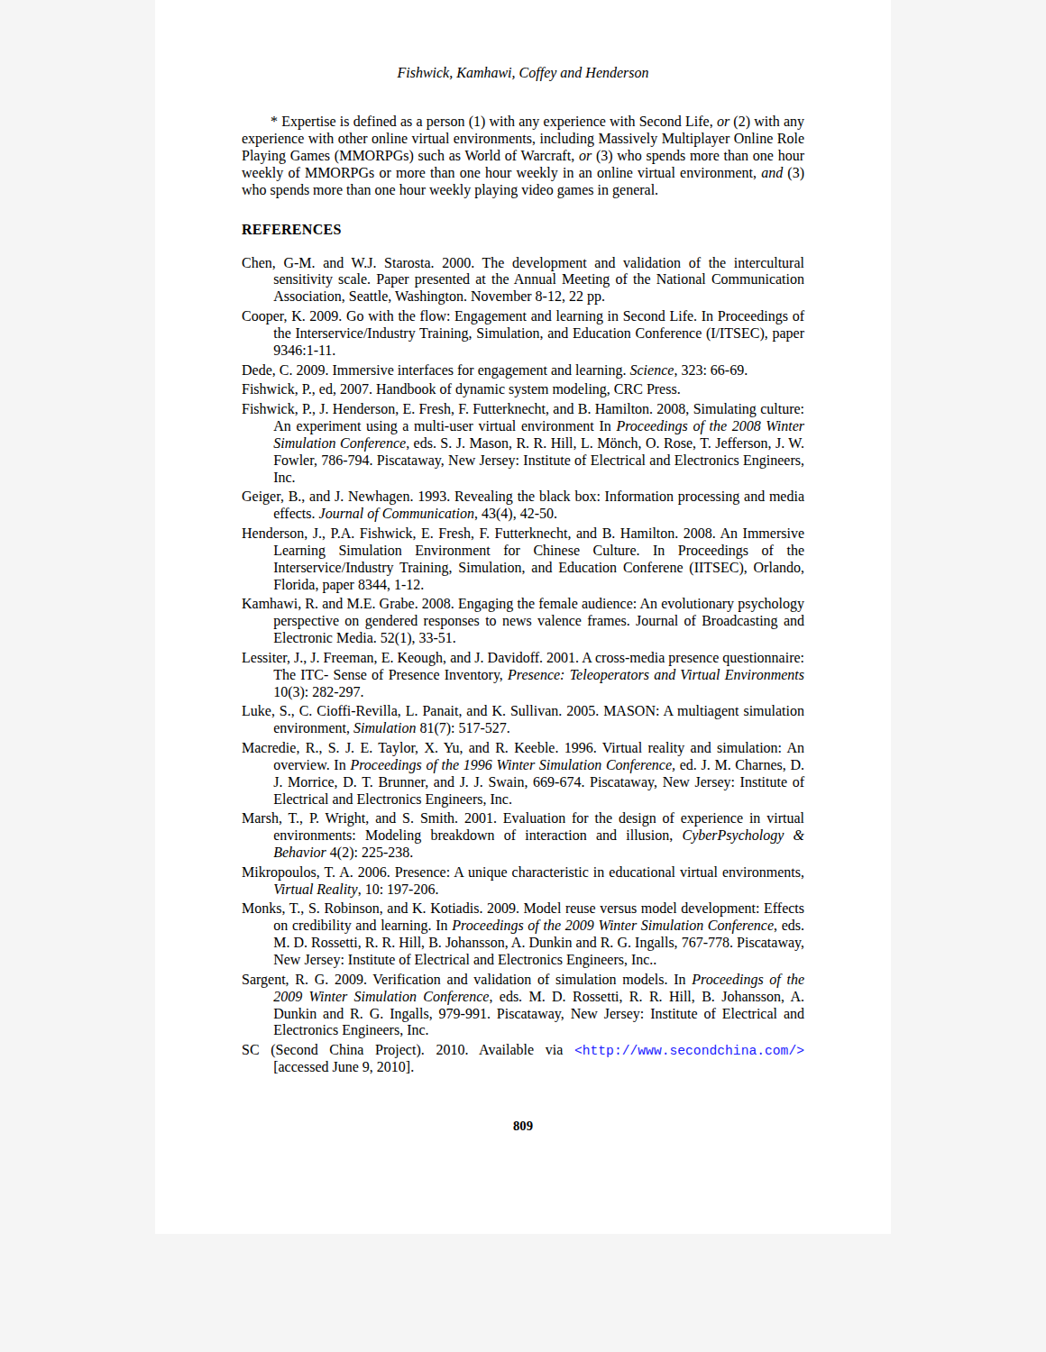Fishwick, Kamhawi, Coffey and Henderson
* Expertise is defined as a person (1) with any experience with Second Life, or (2) with any experience with other online virtual environments, including Massively Multiplayer Online Role Playing Games (MMORPGs) such as World of Warcraft, or (3) who spends more than one hour weekly of MMORPGs or more than one hour weekly in an online virtual environment, and (3) who spends more than one hour weekly playing video games in general.
REFERENCES
Chen, G-M. and W.J. Starosta. 2000. The development and validation of the intercultural sensitivity scale. Paper presented at the Annual Meeting of the National Communication Association, Seattle, Washington. November 8-12, 22 pp.
Cooper, K. 2009. Go with the flow: Engagement and learning in Second Life. In Proceedings of the Interservice/Industry Training, Simulation, and Education Conference (I/ITSEC), paper 9346:1-11.
Dede, C. 2009. Immersive interfaces for engagement and learning. Science, 323: 66-69.
Fishwick, P., ed, 2007. Handbook of dynamic system modeling, CRC Press.
Fishwick, P., J. Henderson, E. Fresh, F. Futterknecht, and B. Hamilton. 2008, Simulating culture: An experiment using a multi-user virtual environment In Proceedings of the 2008 Winter Simulation Conference, eds. S. J. Mason, R. R. Hill, L. Mönch, O. Rose, T. Jefferson, J. W. Fowler, 786-794. Piscataway, New Jersey: Institute of Electrical and Electronics Engineers, Inc.
Geiger, B., and J. Newhagen. 1993. Revealing the black box: Information processing and media effects. Journal of Communication, 43(4), 42-50.
Henderson, J., P.A. Fishwick, E. Fresh, F. Futterknecht, and B. Hamilton. 2008. An Immersive Learning Simulation Environment for Chinese Culture. In Proceedings of the Interservice/Industry Training, Simulation, and Education Conferene (IITSEC), Orlando, Florida, paper 8344, 1-12.
Kamhawi, R. and M.E. Grabe. 2008. Engaging the female audience: An evolutionary psychology perspective on gendered responses to news valence frames. Journal of Broadcasting and Electronic Media. 52(1), 33-51.
Lessiter, J., J. Freeman, E. Keough, and J. Davidoff. 2001. A cross-media presence questionnaire: The ITC- Sense of Presence Inventory, Presence: Teleoperators and Virtual Environments 10(3): 282-297.
Luke, S., C. Cioffi-Revilla, L. Panait, and K. Sullivan. 2005. MASON: A multiagent simulation environment, Simulation 81(7): 517-527.
Macredie, R., S. J. E. Taylor, X. Yu, and R. Keeble. 1996. Virtual reality and simulation: An overview. In Proceedings of the 1996 Winter Simulation Conference, ed. J. M. Charnes, D. J. Morrice, D. T. Brunner, and J. J. Swain, 669-674. Piscataway, New Jersey: Institute of Electrical and Electronics Engineers, Inc.
Marsh, T., P. Wright, and S. Smith. 2001. Evaluation for the design of experience in virtual environments: Modeling breakdown of interaction and illusion, CyberPsychology & Behavior 4(2): 225-238.
Mikropoulos, T. A. 2006. Presence: A unique characteristic in educational virtual environments, Virtual Reality, 10: 197-206.
Monks, T., S. Robinson, and K. Kotiadis. 2009. Model reuse versus model development: Effects on credibility and learning. In Proceedings of the 2009 Winter Simulation Conference, eds. M. D. Rossetti, R. R. Hill, B. Johansson, A. Dunkin and R. G. Ingalls, 767-778. Piscataway, New Jersey: Institute of Electrical and Electronics Engineers, Inc..
Sargent, R. G. 2009. Verification and validation of simulation models. In Proceedings of the 2009 Winter Simulation Conference, eds. M. D. Rossetti, R. R. Hill, B. Johansson, A. Dunkin and R. G. Ingalls, 979-991. Piscataway, New Jersey: Institute of Electrical and Electronics Engineers, Inc.
SC (Second China Project). 2010. Available via <http://www.secondchina.com/> [accessed June 9, 2010].
809